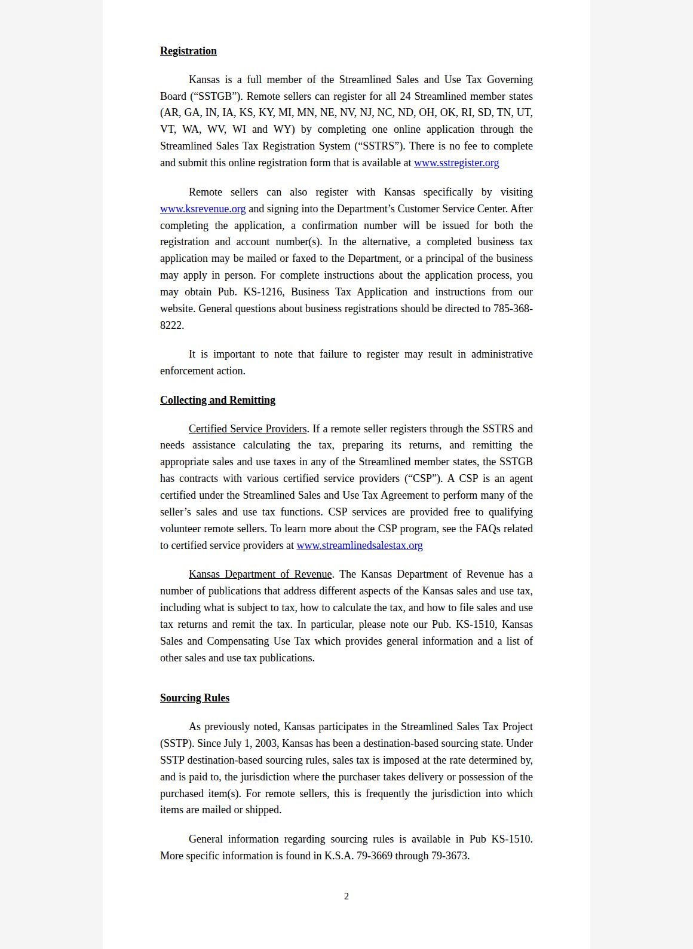Registration
Kansas is a full member of the Streamlined Sales and Use Tax Governing Board (“SSTGB”). Remote sellers can register for all 24 Streamlined member states (AR, GA, IN, IA, KS, KY, MI, MN, NE, NV, NJ, NC, ND, OH, OK, RI, SD, TN, UT, VT, WA, WV, WI and WY) by completing one online application through the Streamlined Sales Tax Registration System (“SSTRS”). There is no fee to complete and submit this online registration form that is available at www.sstregister.org
Remote sellers can also register with Kansas specifically by visiting www.ksrevenue.org and signing into the Department’s Customer Service Center. After completing the application, a confirmation number will be issued for both the registration and account number(s). In the alternative, a completed business tax application may be mailed or faxed to the Department, or a principal of the business may apply in person. For complete instructions about the application process, you may obtain Pub. KS-1216, Business Tax Application and instructions from our website. General questions about business registrations should be directed to 785-368-8222.
It is important to note that failure to register may result in administrative enforcement action.
Collecting and Remitting
Certified Service Providers. If a remote seller registers through the SSTRS and needs assistance calculating the tax, preparing its returns, and remitting the appropriate sales and use taxes in any of the Streamlined member states, the SSTGB has contracts with various certified service providers (“CSP”). A CSP is an agent certified under the Streamlined Sales and Use Tax Agreement to perform many of the seller’s sales and use tax functions. CSP services are provided free to qualifying volunteer remote sellers. To learn more about the CSP program, see the FAQs related to certified service providers at www.streamlinedsalestax.org
Kansas Department of Revenue. The Kansas Department of Revenue has a number of publications that address different aspects of the Kansas sales and use tax, including what is subject to tax, how to calculate the tax, and how to file sales and use tax returns and remit the tax. In particular, please note our Pub. KS-1510, Kansas Sales and Compensating Use Tax which provides general information and a list of other sales and use tax publications.
Sourcing Rules
As previously noted, Kansas participates in the Streamlined Sales Tax Project (SSTP). Since July 1, 2003, Kansas has been a destination-based sourcing state. Under SSTP destination-based sourcing rules, sales tax is imposed at the rate determined by, and is paid to, the jurisdiction where the purchaser takes delivery or possession of the purchased item(s). For remote sellers, this is frequently the jurisdiction into which items are mailed or shipped.
General information regarding sourcing rules is available in Pub KS-1510. More specific information is found in K.S.A. 79-3669 through 79-3673.
2